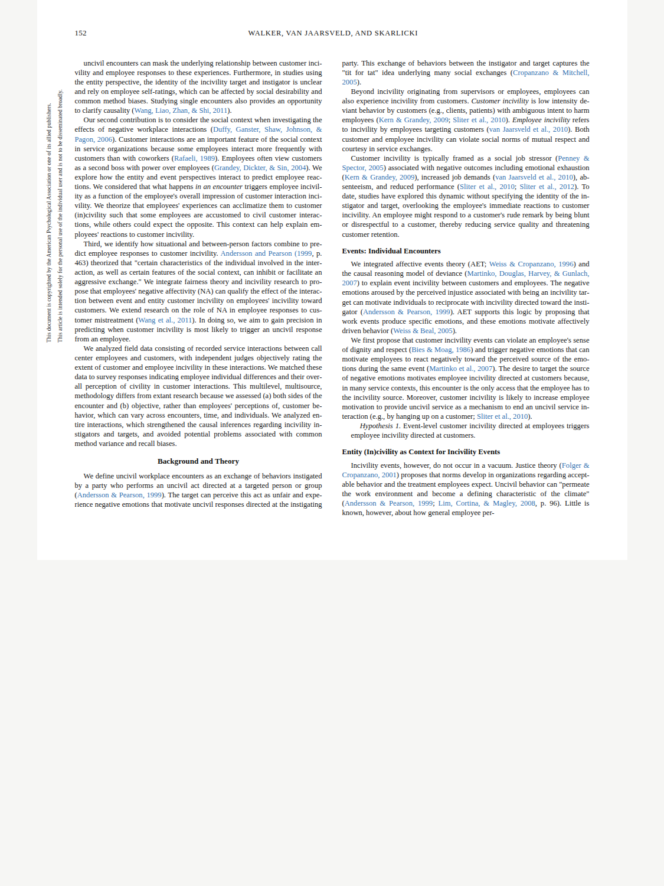This document is copyrighted by the American Psychological Association or one of its allied publishers.
This article is intended solely for the personal use of the individual user and is not to be disseminated broadly.
152 Walker, van Jaarsveld, and Skarlicki
uncivil encounters can mask the underlying relationship between customer incivility and employee responses to these experiences. Furthermore, in studies using the entity perspective, the identity of the incivility target and instigator is unclear and rely on employee self-ratings, which can be affected by social desirability and common method biases. Studying single encounters also provides an opportunity to clarify causality (Wang, Liao, Zhan, & Shi, 2011).
Our second contribution is to consider the social context when investigating the effects of negative workplace interactions (Duffy, Ganster, Shaw, Johnson, & Pagon, 2006). Customer interactions are an important feature of the social context in service organizations because some employees interact more frequently with customers than with coworkers (Rafaeli, 1989). Employees often view customers as a second boss with power over employees (Grandey, Dickter, & Sin, 2004). We explore how the entity and event perspectives interact to predict employee reactions. We considered that what happens in an encounter triggers employee incivility as a function of the employee's overall impression of customer interaction incivility. We theorize that employees' experiences can acclimatize them to customer (in)civility such that some employees are accustomed to civil customer interactions, while others could expect the opposite. This context can help explain employees' reactions to customer incivility.
Third, we identify how situational and between-person factors combine to predict employee responses to customer incivility. Andersson and Pearson (1999, p. 463) theorized that "certain characteristics of the individual involved in the interaction, as well as certain features of the social context, can inhibit or facilitate an aggressive exchange." We integrate fairness theory and incivility research to propose that employees' negative affectivity (NA) can qualify the effect of the interaction between event and entity customer incivility on employees' incivility toward customers. We extend research on the role of NA in employee responses to customer mistreatment (Wang et al., 2011). In doing so, we aim to gain precision in predicting when customer incivility is most likely to trigger an uncivil response from an employee.
We analyzed field data consisting of recorded service interactions between call center employees and customers, with independent judges objectively rating the extent of customer and employee incivility in these interactions. We matched these data to survey responses indicating employee individual differences and their overall perception of civility in customer interactions. This multilevel, multisource, methodology differs from extant research because we assessed (a) both sides of the encounter and (b) objective, rather than employees' perceptions of, customer behavior, which can vary across encounters, time, and individuals. We analyzed entire interactions, which strengthened the causal inferences regarding incivility instigators and targets, and avoided potential problems associated with common method variance and recall biases.
Background and Theory
We define uncivil workplace encounters as an exchange of behaviors instigated by a party who performs an uncivil act directed at a targeted person or group (Andersson & Pearson, 1999). The target can perceive this act as unfair and experience negative emotions that motivate uncivil responses directed at the instigating party. This exchange of behaviors between the instigator and target captures the "tit for tat" idea underlying many social exchanges (Cropanzano & Mitchell, 2005).
Beyond incivility originating from supervisors or employees, employees can also experience incivility from customers. Customer incivility is low intensity deviant behavior by customers (e.g., clients, patients) with ambiguous intent to harm employees (Kern & Grandey, 2009; Sliter et al., 2010). Employee incivility refers to incivility by employees targeting customers (van Jaarsveld et al., 2010). Both customer and employee incivility can violate social norms of mutual respect and courtesy in service exchanges.
Customer incivility is typically framed as a social job stressor (Penney & Spector, 2005) associated with negative outcomes including emotional exhaustion (Kern & Grandey, 2009), increased job demands (van Jaarsveld et al., 2010), absenteeism, and reduced performance (Sliter et al., 2010; Sliter et al., 2012). To date, studies have explored this dynamic without specifying the identity of the instigator and target, overlooking the employee's immediate reactions to customer incivility. An employee might respond to a customer's rude remark by being blunt or disrespectful to a customer, thereby reducing service quality and threatening customer retention.
Events: Individual Encounters
We integrated affective events theory (AET; Weiss & Cropanzano, 1996) and the causal reasoning model of deviance (Martinko, Douglas, Harvey, & Gunlach, 2007) to explain event incivility between customers and employees. The negative emotions aroused by the perceived injustice associated with being an incivility target can motivate individuals to reciprocate with incivility directed toward the instigator (Andersson & Pearson, 1999). AET supports this logic by proposing that work events produce specific emotions, and these emotions motivate affectively driven behavior (Weiss & Beal, 2005).
We first propose that customer incivility events can violate an employee's sense of dignity and respect (Bies & Moag, 1986) and trigger negative emotions that can motivate employees to react negatively toward the perceived source of the emotions during the same event (Martinko et al., 2007). The desire to target the source of negative emotions motivates employee incivility directed at customers because, in many service contexts, this encounter is the only access that the employee has to the incivility source. Moreover, customer incivility is likely to increase employee motivation to provide uncivil service as a mechanism to end an uncivil service interaction (e.g., by hanging up on a customer; Sliter et al., 2010).
Hypothesis 1. Event-level customer incivility directed at employees triggers employee incivility directed at customers.
Entity (In)civility as Context for Incivility Events
Incivility events, however, do not occur in a vacuum. Justice theory (Folger & Cropanzano, 2001) proposes that norms develop in organizations regarding acceptable behavior and the treatment employees expect. Uncivil behavior can "permeate the work environment and become a defining characteristic of the climate" (Andersson & Pearson, 1999; Lim, Cortina, & Magley, 2008, p. 96). Little is known, however, about how general employee per-